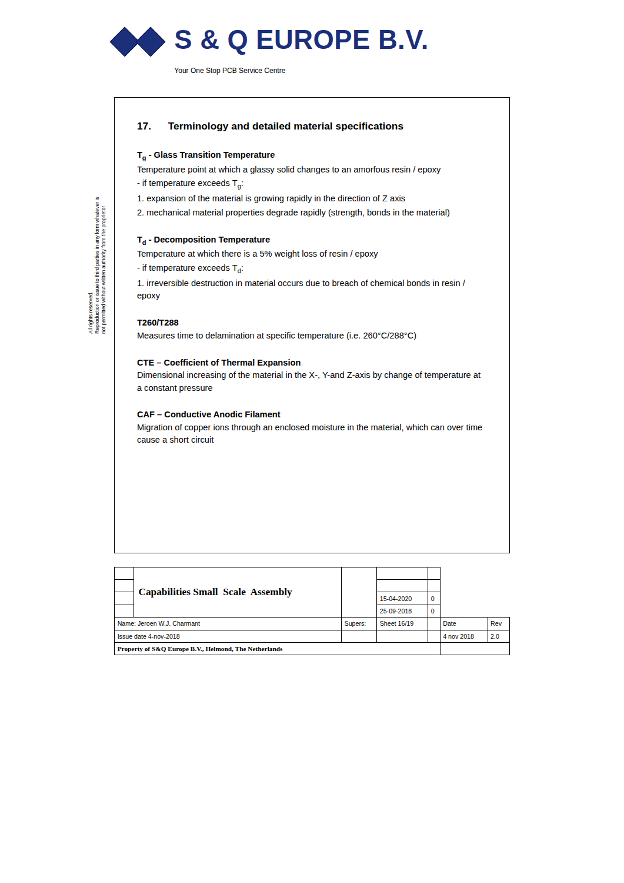S & Q EUROPE B.V.
Your One Stop PCB Service Centre
All rights reserved.
Reproduction or issue to third parties in any form whatever is
not permitted without written authority from the proprietor
17. Terminology and detailed material specifications
Tg - Glass Transition Temperature
Temperature point at which a glassy solid changes to an amorfous resin / epoxy
- if temperature exceeds Tg:
1. expansion of the material is growing rapidly in the direction of Z axis
2. mechanical material properties degrade rapidly (strength, bonds in the material)
Td - Decomposition Temperature
Temperature at which there is a 5% weight loss of resin / epoxy
- if temperature exceeds Td:
1. irreversible destruction in material occurs due to breach of chemical bonds in resin / epoxy
T260/T288
Measures time to delamination at specific temperature (i.e. 260°C/288°C)
CTE – Coefficient of Thermal Expansion
Dimensional increasing of the material in the X-, Y-and Z-axis by change of temperature at a constant pressure
CAF – Conductive Anodic Filament
Migration of copper ions through an enclosed moisture in the material, which can over time cause a short circuit
| | Capabilities Small Scale Assembly | | | |
| | 15-04-2020 | 0 |
| | 25-09-2018 | 0 |
| Name: Jeroen W.J. Charmant | Supers: | Sheet 16/19 | | Date | Rev |
| Issue date 4-nov-2018 | | | | 4 nov 2018 | 2.0 |
| Property of S&Q Europe B.V., Helmond, The Netherlands | |